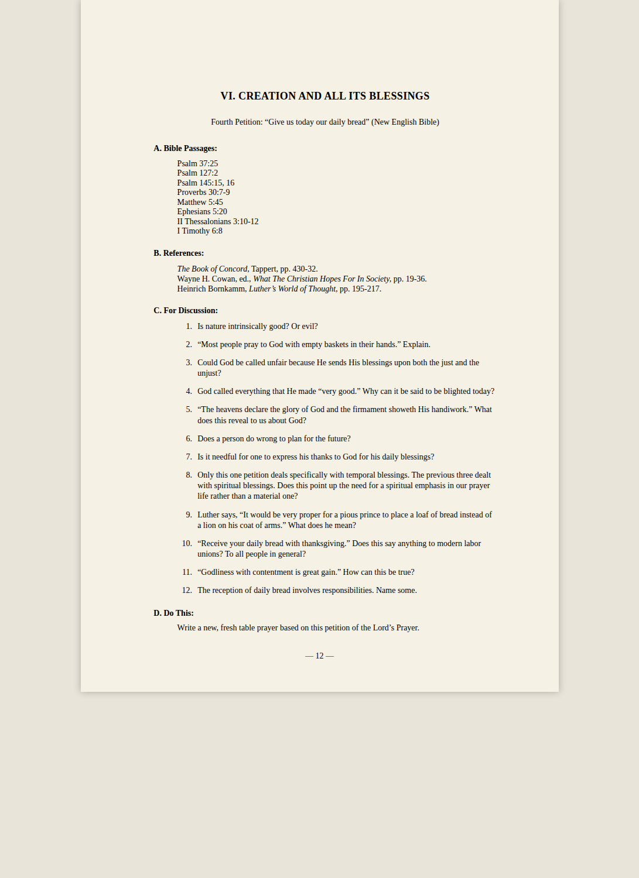VI. CREATION AND ALL ITS BLESSINGS
Fourth Petition: “Give us today our daily bread” (New English Bible)
A. Bible Passages:
Psalm 37:25
Psalm 127:2
Psalm 145:15, 16
Proverbs 30:7-9
Matthew 5:45
Ephesians 5:20
II Thessalonians 3:10-12
I Timothy 6:8
B. References:
The Book of Concord, Tappert, pp. 430-32.
Wayne H. Cowan, ed., What The Christian Hopes For In Society, pp. 19-36.
Heinrich Bornkamm, Luther’s World of Thought, pp. 195-217.
C. For Discussion:
Is nature intrinsically good? Or evil?
“Most people pray to God with empty baskets in their hands.” Explain.
Could God be called unfair because He sends His blessings upon both the just and the unjust?
God called everything that He made “very good.” Why can it be said to be blighted today?
“The heavens declare the glory of God and the firmament showeth His handiwork.” What does this reveal to us about God?
Does a person do wrong to plan for the future?
Is it needful for one to express his thanks to God for his daily blessings?
Only this one petition deals specifically with temporal blessings. The previous three dealt with spiritual blessings. Does this point up the need for a spiritual emphasis in our prayer life rather than a material one?
Luther says, “It would be very proper for a pious prince to place a loaf of bread instead of a lion on his coat of arms.” What does he mean?
“Receive your daily bread with thanksgiving.” Does this say anything to modern labor unions? To all people in general?
“Godliness with contentment is great gain.” How can this be true?
The reception of daily bread involves responsibilities. Name some.
D. Do This:
Write a new, fresh table prayer based on this petition of the Lord’s Prayer.
— 12 —